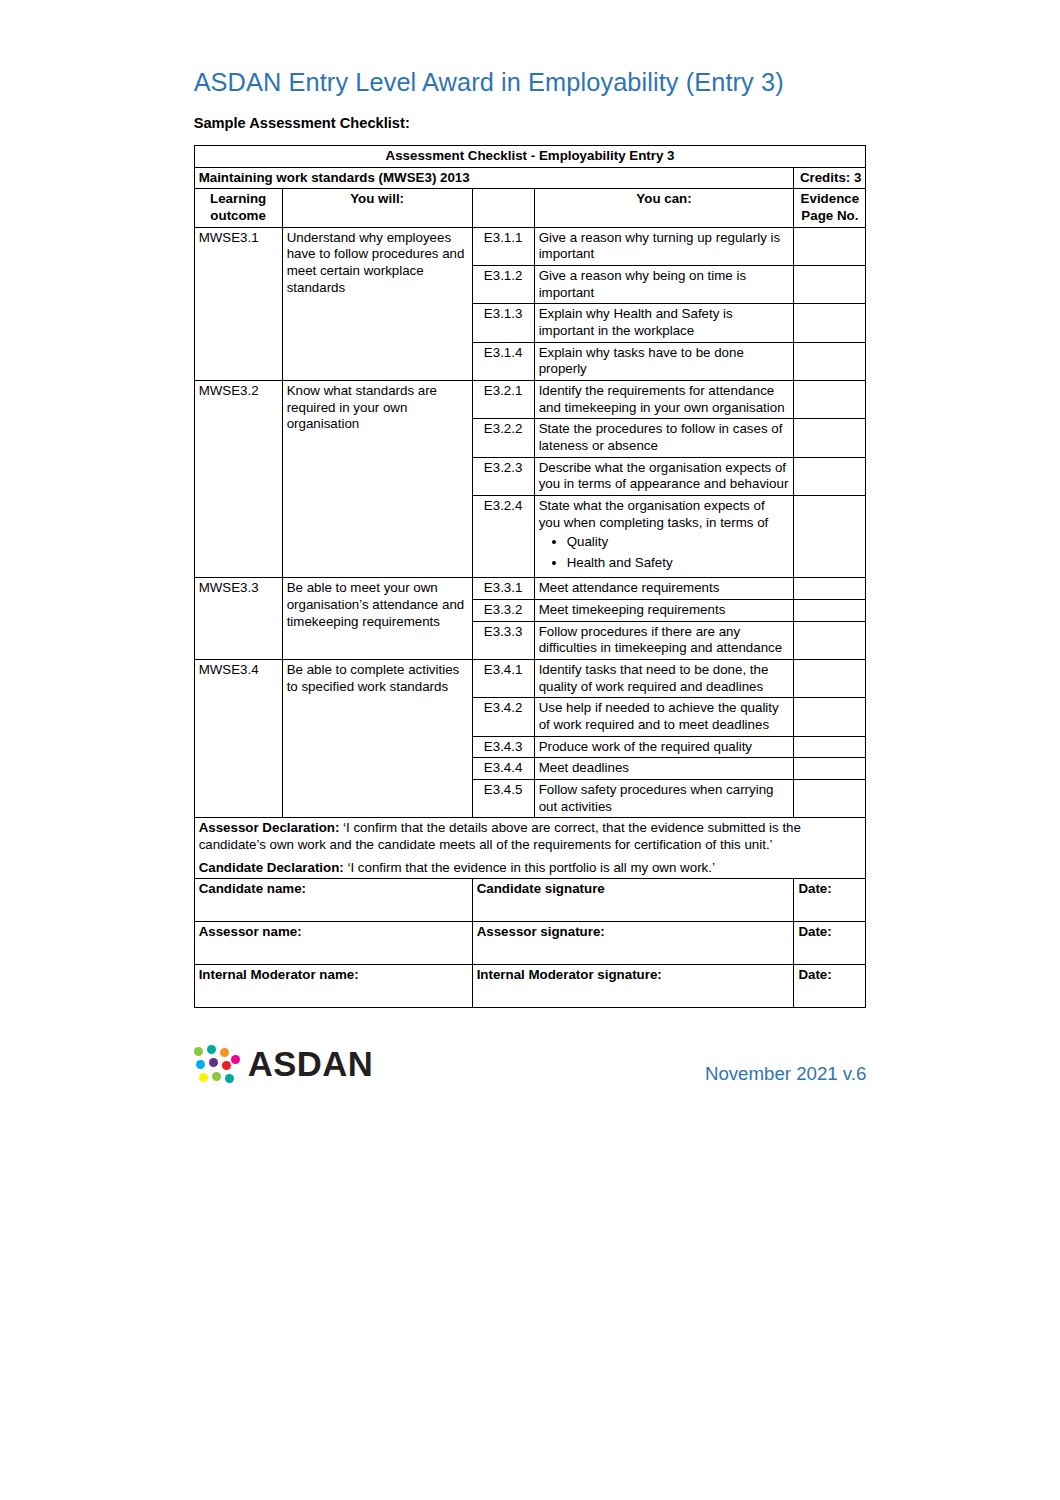ASDAN Entry Level Award in Employability (Entry 3)
Sample Assessment Checklist:
| Assessment Checklist - Employability Entry 3 |
| Maintaining work standards (MWSE3) 2013 | Credits: 3 |
| Learning outcome | You will: | | You can: | Evidence Page No. |
| MWSE3.1 | Understand why employees have to follow procedures and meet certain workplace standards | E3.1.1 | Give a reason why turning up regularly is important | |
| E3.1.2 | Give a reason why being on time is important | |
| E3.1.3 | Explain why Health and Safety is important in the workplace | |
| E3.1.4 | Explain why tasks have to be done properly | |
| MWSE3.2 | Know what standards are required in your own organisation | E3.2.1 | Identify the requirements for attendance and timekeeping in your own organisation | |
| E3.2.2 | State the procedures to follow in cases of lateness or absence | |
| E3.2.3 | Describe what the organisation expects of you in terms of appearance and behaviour | |
| E3.2.4 | State what the organisation expects of you when completing tasks, in terms of Quality Health and Safety | |
| MWSE3.3 | Be able to meet your own organisation’s attendance and timekeeping requirements | E3.3.1 | Meet attendance requirements | |
| E3.3.2 | Meet timekeeping requirements | |
| E3.3.3 | Follow procedures if there are any difficulties in timekeeping and attendance | |
| MWSE3.4 | Be able to complete activities to specified work standards | E3.4.1 | Identify tasks that need to be done, the quality of work required and deadlines | |
| E3.4.2 | Use help if needed to achieve the quality of work required and to meet deadlines | |
| E3.4.3 | Produce work of the required quality | |
| E3.4.4 | Meet deadlines | |
| E3.4.5 | Follow safety procedures when carrying out activities | |
| Assessor Declaration: ‘I confirm that the details above are correct, that the evidence submitted is the candidate’s own work and the candidate meets all of the requirements for certification of this unit.’ Candidate Declaration: ‘I confirm that the evidence in this portfolio is all my own work.’ |
| Candidate name: | Candidate signature | Date: |
| Assessor name: | Assessor signature: | Date: |
| Internal Moderator name: | Internal Moderator signature: | Date: |
ASDAN
November 2021 v.6